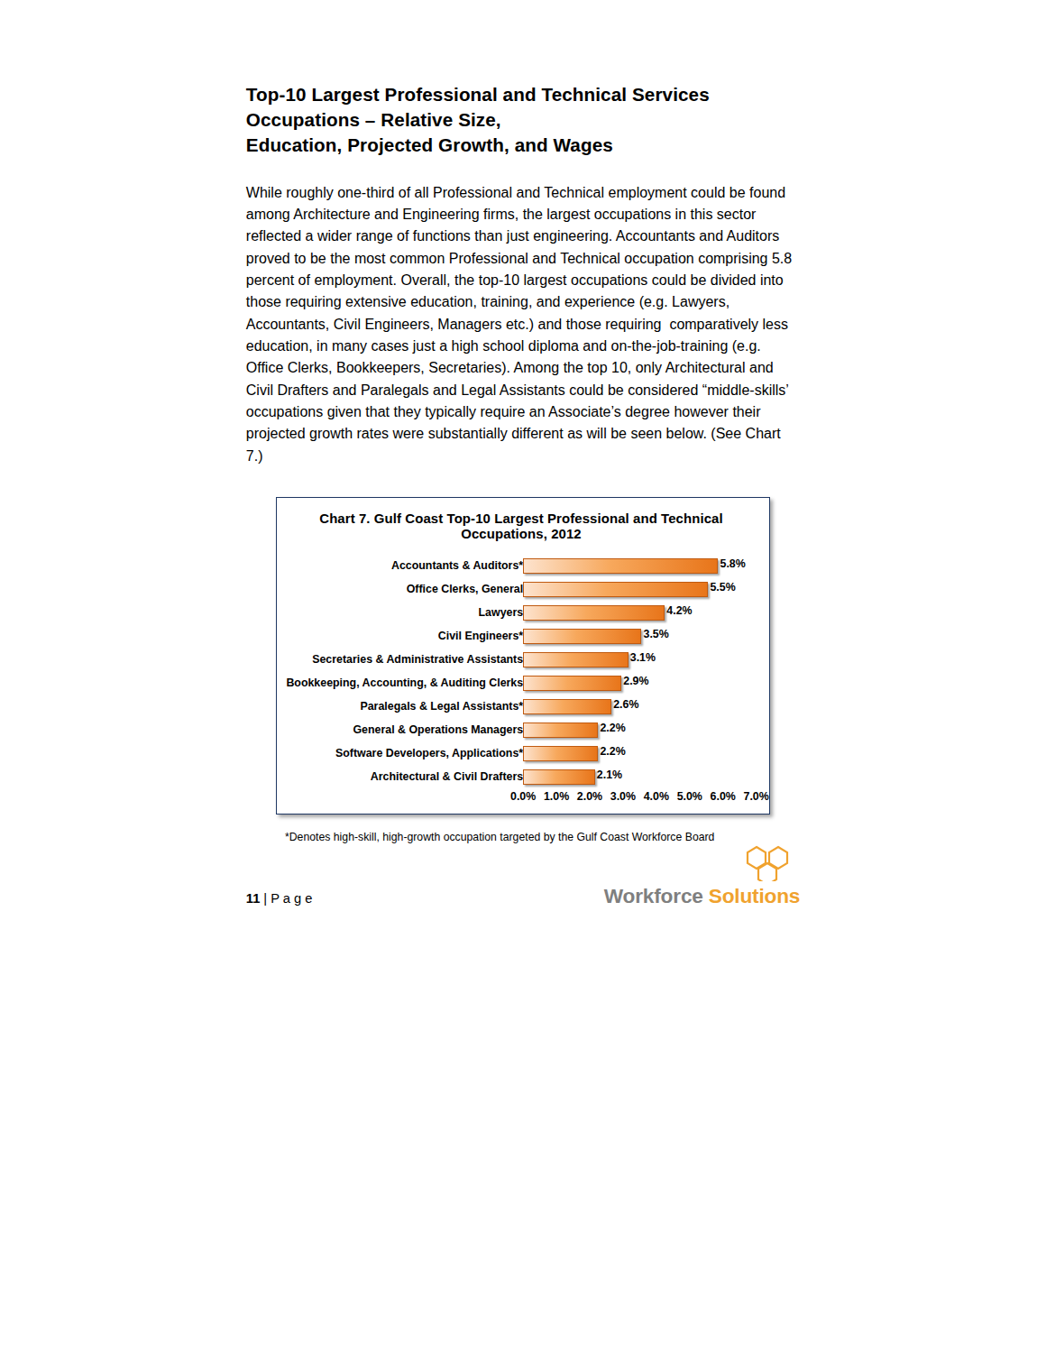Top-10 Largest Professional and Technical Services Occupations – Relative Size,
Education, Projected Growth, and Wages
While roughly one-third of all Professional and Technical employment could be found among Architecture and Engineering firms, the largest occupations in this sector reflected a wider range of functions than just engineering. Accountants and Auditors proved to be the most common Professional and Technical occupation comprising 5.8 percent of employment. Overall, the top-10 largest occupations could be divided into those requiring extensive education, training, and experience (e.g. Lawyers, Accountants, Civil Engineers, Managers etc.) and those requiring comparatively less education, in many cases just a high school diploma and on-the-job-training (e.g. Office Clerks, Bookkeepers, Secretaries). Among the top 10, only Architectural and Civil Drafters and Paralegals and Legal Assistants could be considered “middle-skills’ occupations given that they typically require an Associate’s degree however their projected growth rates were substantially different as will be seen below. (See Chart 7.)
Chart 7. Gulf Coast Top-10 Largest Professional and Technical Occupations, 2012
| Accountants & Auditors* | 5.8% |
| Office Clerks, General | 5.5% |
| Lawyers | 4.2% |
| Civil Engineers* | 3.5% |
| Secretaries & Administrative Assistants | 3.1% |
| Bookkeeping, Accounting, & Auditing Clerks | 2.9% |
| Paralegals & Legal Assistants* | 2.6% |
| General & Operations Managers | 2.2% |
| Software Developers, Applications* | 2.2% |
| Architectural & Civil Drafters | 2.1% |
| | 0.0% 1.0% 2.0% 3.0% 4.0% 5.0% 6.0% 7.0% |
*Denotes high-skill, high-growth occupation targeted by the Gulf Coast Workforce Board
11 | P a g e
Workforce Solutions